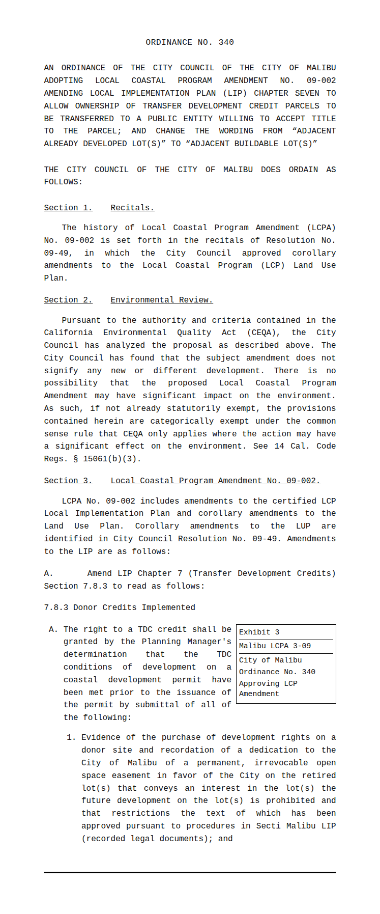ORDINANCE NO. 340
AN ORDINANCE OF THE CITY COUNCIL OF THE CITY OF MALIBU ADOPTING LOCAL COASTAL PROGRAM AMENDMENT NO. 09-002 AMENDING LOCAL IMPLEMENTATION PLAN (LIP) CHAPTER SEVEN TO ALLOW OWNERSHIP OF TRANSFER DEVELOPMENT CREDIT PARCELS TO BE TRANSFERRED TO A PUBLIC ENTITY WILLING TO ACCEPT TITLE TO THE PARCEL; AND CHANGE THE WORDING FROM “ADJACENT ALREADY DEVELOPED LOT(S)” TO “ADJACENT BUILDABLE LOT(S)”
THE CITY COUNCIL OF THE CITY OF MALIBU DOES ORDAIN AS FOLLOWS:
Section 1. Recitals.
The history of Local Coastal Program Amendment (LCPA) No. 09-002 is set forth in the recitals of Resolution No. 09-49, in which the City Council approved corollary amendments to the Local Coastal Program (LCP) Land Use Plan.
Section 2. Environmental Review.
Pursuant to the authority and criteria contained in the California Environmental Quality Act (CEQA), the City Council has analyzed the proposal as described above. The City Council has found that the subject amendment does not signify any new or different development. There is no possibility that the proposed Local Coastal Program Amendment may have significant impact on the environment. As such, if not already statutorily exempt, the provisions contained herein are categorically exempt under the common sense rule that CEQA only applies where the action may have a significant effect on the environment. See 14 Cal. Code Regs. § 15061(b)(3).
Section 3. Local Coastal Program Amendment No. 09-002.
LCPA No. 09-002 includes amendments to the certified LCP Local Implementation Plan and corollary amendments to the Land Use Plan. Corollary amendments to the LUP are identified in City Council Resolution No. 09-49. Amendments to the LIP are as follows:
A. Amend LIP Chapter 7 (Transfer Development Credits) Section 7.8.3 to read as follows:
7.8.3 Donor Credits Implemented
Exhibit 3
Malibu LCPA 3-09
City of Malibu
Ordinance No. 340
Approving LCP
Amendment
The right to a TDC credit shall be granted by the Planning Manager's determination that the TDC conditions of development on a coastal development permit have been met prior to the issuance of the permit by submittal of all of the following:
Evidence of the purchase of development rights on a donor site and recordation of a dedication to the City of Malibu of a permanent, irrevocable open space easement in favor of the City on the retired lot(s) that conveys an interest in the lot(s) the future development on the lot(s) is prohibited and that restrictions the text of which has been approved pursuant to procedures in Secti Malibu LIP (recorded legal documents); and